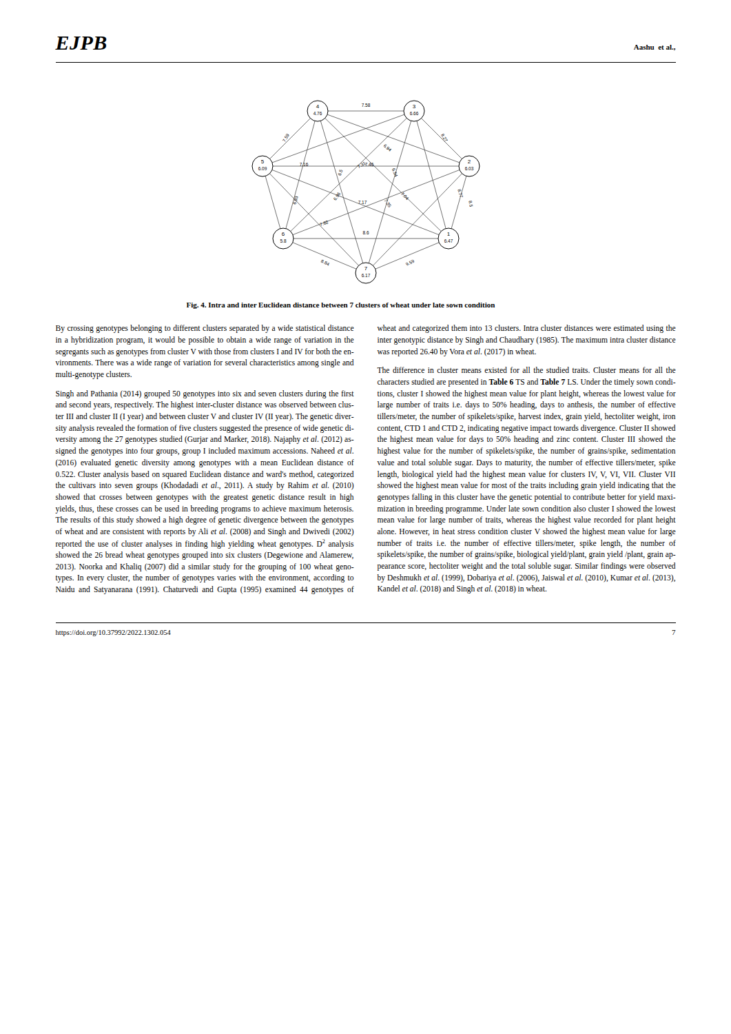EJPB
Aashu et al.,
4 4.76 3 6.66 5 6.09 2 6.03 6 5.8 1 6.47 7 6.17 7.58 7.59 8.27 7.31 6.94 6.93 7.16 6.5 7.46 6.54 8.77 8.5 6.96 7.17 7.35 7.04 7.82 8.6 8.84 9.59
Fig. 4. Intra and inter Euclidean distance between 7 clusters of wheat under late sown condition
By crossing genotypes belonging to different clusters separated by a wide statistical distance in a hybridization program, it would be possible to obtain a wide range of variation in the segregants such as genotypes from cluster V with those from clusters I and IV for both the environments. There was a wide range of variation for several characteristics among single and multi-genotype clusters.
Singh and Pathania (2014) grouped 50 genotypes into six and seven clusters during the first and second years, respectively. The highest inter-cluster distance was observed between cluster III and cluster II (I year) and between cluster V and cluster IV (II year). The genetic diversity analysis revealed the formation of five clusters suggested the presence of wide genetic diversity among the 27 genotypes studied (Gurjar and Marker, 2018). Najaphy et al. (2012) assigned the genotypes into four groups, group I included maximum accessions. Naheed et al. (2016) evaluated genetic diversity among genotypes with a mean Euclidean distance of 0.522. Cluster analysis based on squared Euclidean distance and ward's method, categorized the cultivars into seven groups (Khodadadi et al., 2011). A study by Rahim et al. (2010) showed that crosses between genotypes with the greatest genetic distance result in high yields, thus, these crosses can be used in breeding programs to achieve maximum heterosis. The results of this study showed a high degree of genetic divergence between the genotypes of wheat and are consistent with reports by Ali et al. (2008) and Singh and Dwivedi (2002) reported the use of cluster analyses in finding high yielding wheat genotypes. D2 analysis showed the 26 bread wheat genotypes grouped into six clusters (Degewione and Alamerew, 2013). Noorka and Khaliq (2007) did a similar study for the grouping of 100 wheat genotypes. In every cluster, the number of genotypes varies with the environment, according to Naidu and Satyanarana (1991). Chaturvedi and Gupta (1995) examined 44 genotypes of wheat and categorized them into 13 clusters. Intra cluster distances were estimated using the inter genotypic distance by Singh and Chaudhary (1985). The maximum intra cluster distance was reported 26.40 by Vora et al. (2017) in wheat.
The difference in cluster means existed for all the studied traits. Cluster means for all the characters studied are presented in Table 6 TS and Table 7 LS. Under the timely sown conditions, cluster I showed the highest mean value for plant height, whereas the lowest value for large number of traits i.e. days to 50% heading, days to anthesis, the number of effective tillers/meter, the number of spikelets/spike, harvest index, grain yield, hectoliter weight, iron content, CTD 1 and CTD 2, indicating negative impact towards divergence. Cluster II showed the highest mean value for days to 50% heading and zinc content. Cluster III showed the highest value for the number of spikelets/spike, the number of grains/spike, sedimentation value and total soluble sugar. Days to maturity, the number of effective tillers/meter, spike length, biological yield had the highest mean value for clusters IV, V, VI, VII. Cluster VII showed the highest mean value for most of the traits including grain yield indicating that the genotypes falling in this cluster have the genetic potential to contribute better for yield maximization in breeding programme. Under late sown condition also cluster I showed the lowest mean value for large number of traits, whereas the highest value recorded for plant height alone. However, in heat stress condition cluster V showed the highest mean value for large number of traits i.e. the number of effective tillers/meter, spike length, the number of spikelets/spike, the number of grains/spike, biological yield/plant, grain yield /plant, grain appearance score, hectoliter weight and the total soluble sugar. Similar findings were observed by Deshmukh et al. (1999), Dobariya et al. (2006), Jaiswal et al. (2010), Kumar et al. (2013), Kandel et al. (2018) and Singh et al. (2018) in wheat.
https://doi.org/10.37992/2022.1302.054 7